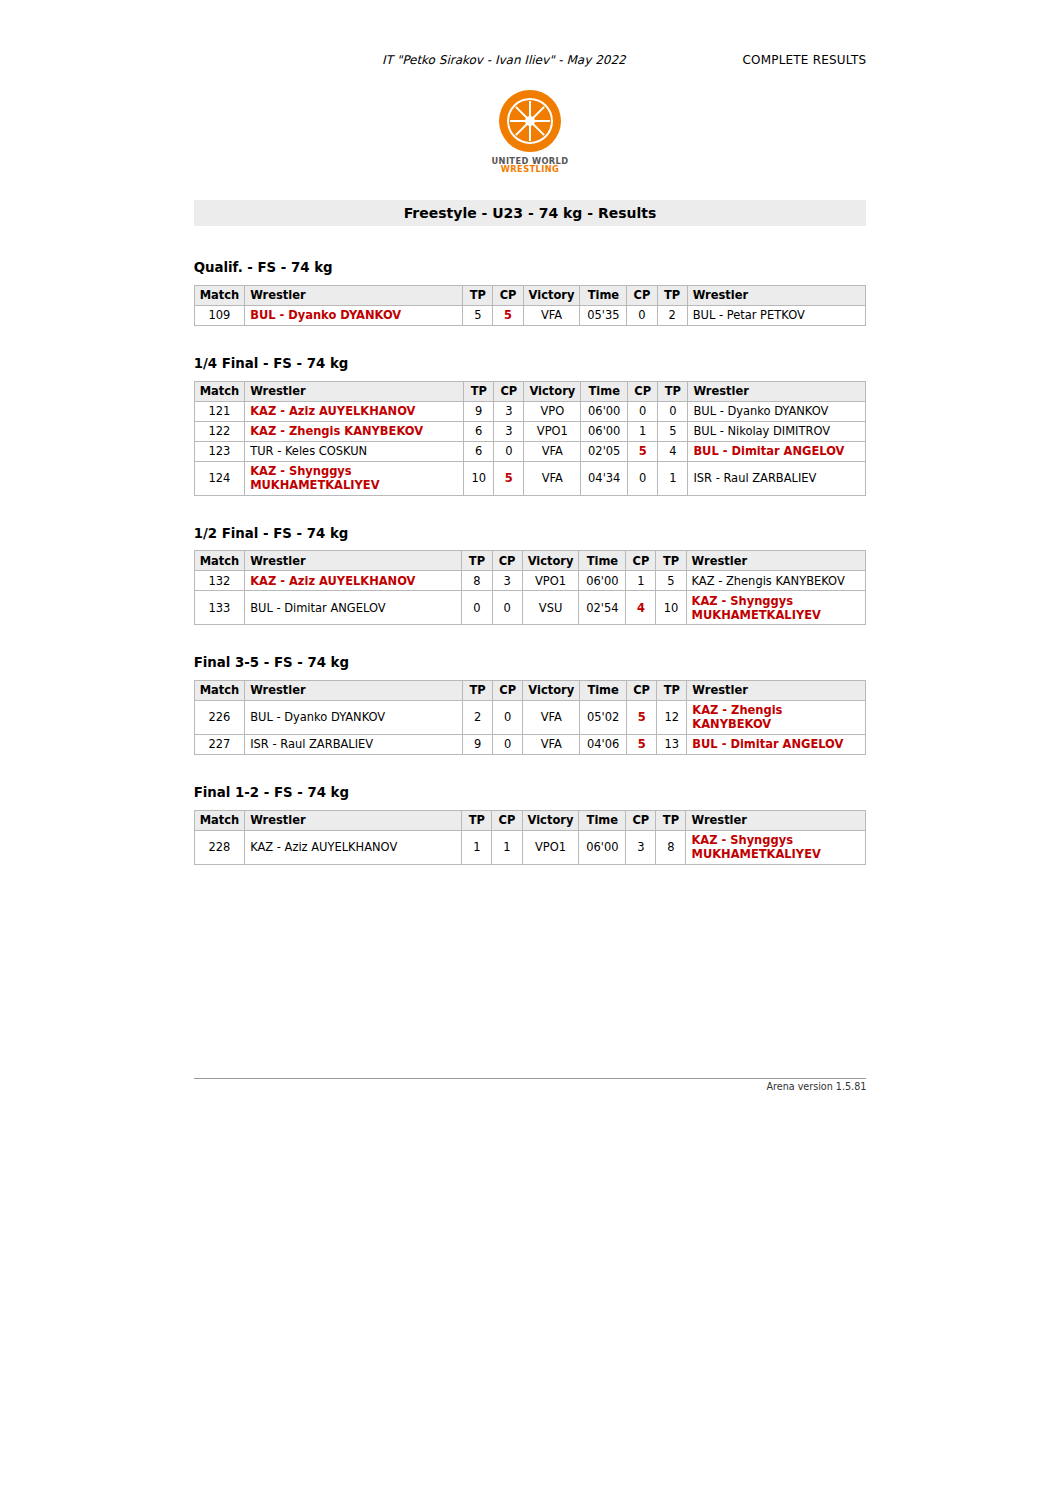IT "Petko Sirakov - Ivan Iliev" - May 2022
COMPLETE RESULTS
UNITED WORLD
WRESTLING
Freestyle - U23 - 74 kg - Results
Qualif. - FS - 74 kg
| Match | Wrestler | TP | CP | Victory | Time | CP | TP | Wrestler |
| --- | --- | --- | --- | --- | --- | --- | --- | --- |
| 109 | BUL - Dyanko DYANKOV | 5 | 5 | VFA | 05'35 | 0 | 2 | BUL - Petar PETKOV |
1/4 Final - FS - 74 kg
| Match | Wrestler | TP | CP | Victory | Time | CP | TP | Wrestler |
| --- | --- | --- | --- | --- | --- | --- | --- | --- |
| 121 | KAZ - Aziz AUYELKHANOV | 9 | 3 | VPO | 06'00 | 0 | 0 | BUL - Dyanko DYANKOV |
| 122 | KAZ - Zhengis KANYBEKOV | 6 | 3 | VPO1 | 06'00 | 1 | 5 | BUL - Nikolay DIMITROV |
| 123 | TUR - Keles COSKUN | 6 | 0 | VFA | 02'05 | 5 | 4 | BUL - Dimitar ANGELOV |
| 124 | KAZ - Shynggys MUKHAMETKALIYEV | 10 | 5 | VFA | 04'34 | 0 | 1 | ISR - Raul ZARBALIEV |
1/2 Final - FS - 74 kg
| Match | Wrestler | TP | CP | Victory | Time | CP | TP | Wrestler |
| --- | --- | --- | --- | --- | --- | --- | --- | --- |
| 132 | KAZ - Aziz AUYELKHANOV | 8 | 3 | VPO1 | 06'00 | 1 | 5 | KAZ - Zhengis KANYBEKOV |
| 133 | BUL - Dimitar ANGELOV | 0 | 0 | VSU | 02'54 | 4 | 10 | KAZ - Shynggys MUKHAMETKALIYEV |
Final 3-5 - FS - 74 kg
| Match | Wrestler | TP | CP | Victory | Time | CP | TP | Wrestler |
| --- | --- | --- | --- | --- | --- | --- | --- | --- |
| 226 | BUL - Dyanko DYANKOV | 2 | 0 | VFA | 05'02 | 5 | 12 | KAZ - Zhengis KANYBEKOV |
| 227 | ISR - Raul ZARBALIEV | 9 | 0 | VFA | 04'06 | 5 | 13 | BUL - Dimitar ANGELOV |
Final 1-2 - FS - 74 kg
| Match | Wrestler | TP | CP | Victory | Time | CP | TP | Wrestler |
| --- | --- | --- | --- | --- | --- | --- | --- | --- |
| 228 | KAZ - Aziz AUYELKHANOV | 1 | 1 | VPO1 | 06'00 | 3 | 8 | KAZ - Shynggys MUKHAMETKALIYEV |
Arena version 1.5.81